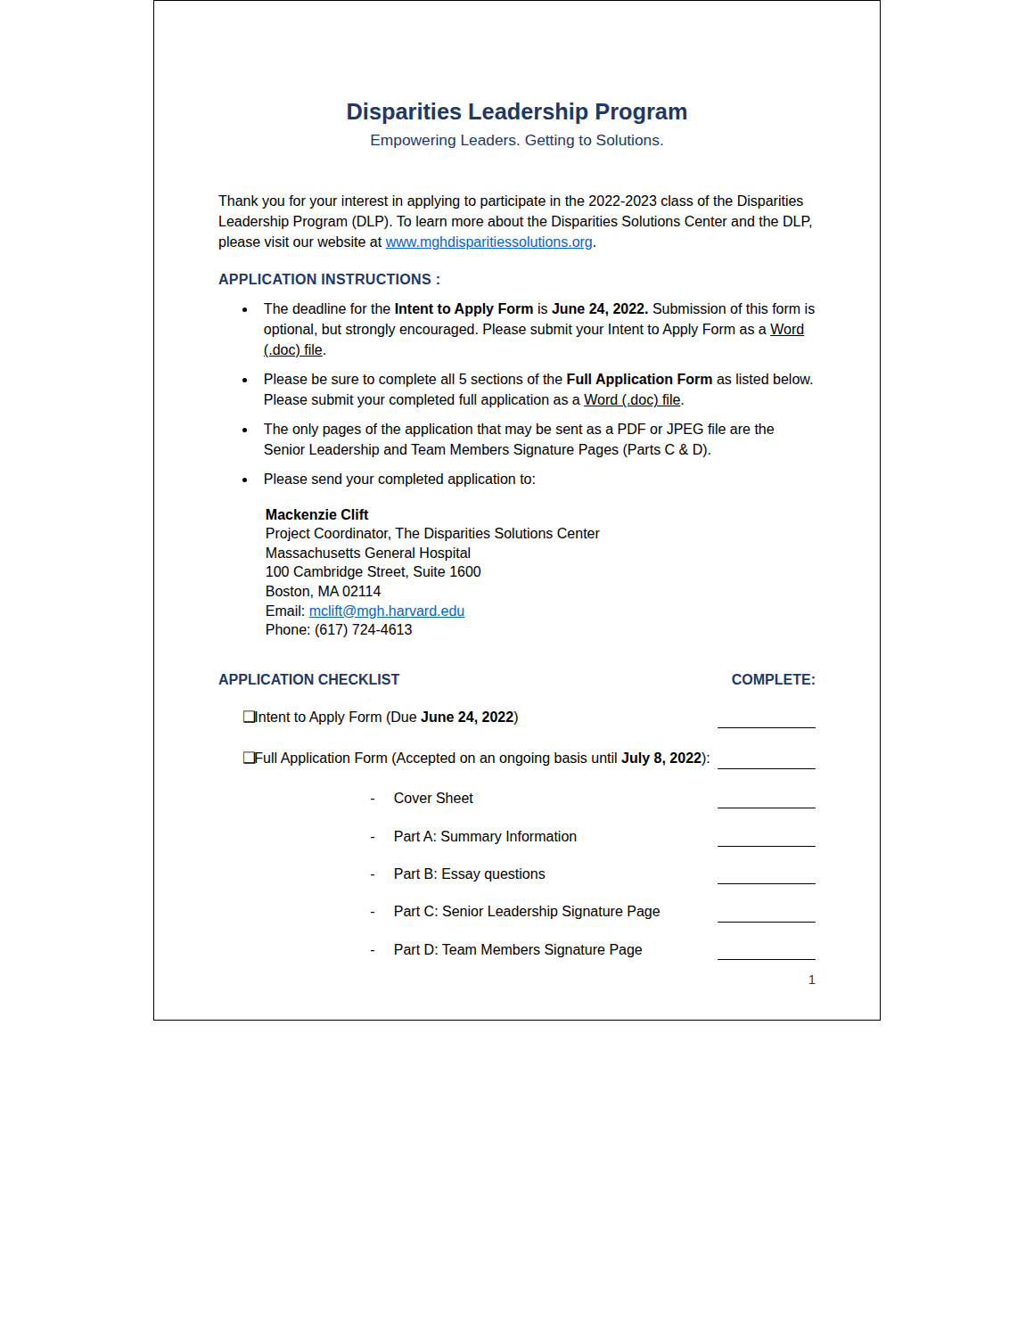Disparities Leadership Program
Empowering Leaders. Getting to Solutions.
Thank you for your interest in applying to participate in the 2022-2023 class of the Disparities Leadership Program (DLP). To learn more about the Disparities Solutions Center and the DLP, please visit our website at www.mghdisparitiessolutions.org.
APPLICATION INSTRUCTIONS :
The deadline for the Intent to Apply Form is June 24, 2022. Submission of this form is optional, but strongly encouraged. Please submit your Intent to Apply Form as a Word (.doc) file.
Please be sure to complete all 5 sections of the Full Application Form as listed below. Please submit your completed full application as a Word (.doc) file.
The only pages of the application that may be sent as a PDF or JPEG file are the Senior Leadership and Team Members Signature Pages (Parts C & D).
Please send your completed application to:
Mackenzie Clift
Project Coordinator, The Disparities Solutions Center
Massachusetts General Hospital
100 Cambridge Street, Suite 1600
Boston, MA 02114
Email: mclift@mgh.harvard.edu
Phone: (617) 724-4613
APPLICATION CHECKLIST COMPLETE:
❑ Intent to Apply Form (Due June 24, 2022)
❑ Full Application Form (Accepted on an ongoing basis until July 8, 2022):
- Cover Sheet
- Part A: Summary Information
- Part B: Essay questions
- Part C: Senior Leadership Signature Page
- Part D: Team Members Signature Page
1